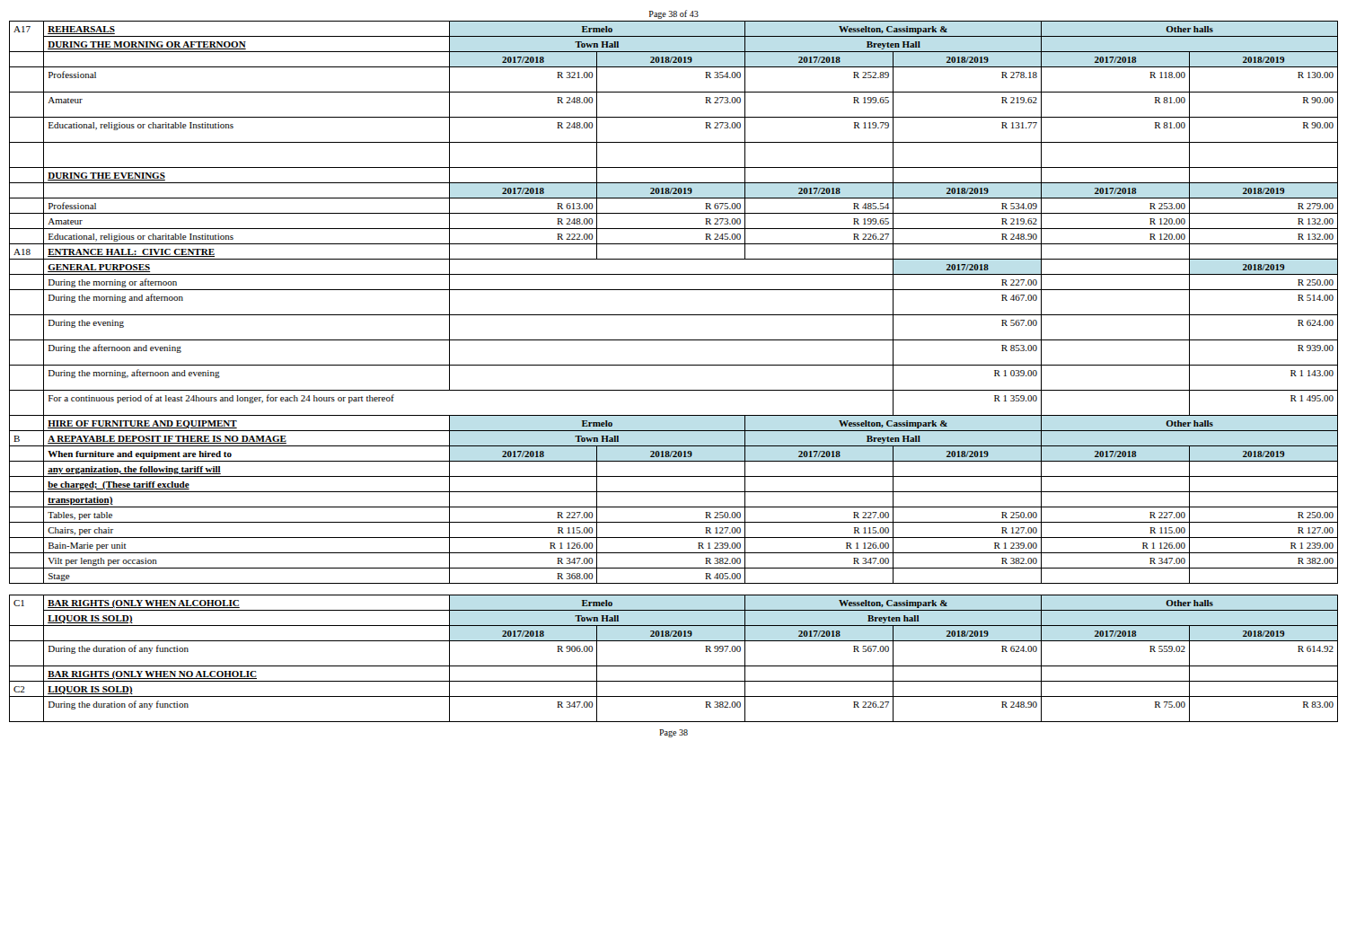Page 38 of 43
| A17 | REHEARSALS | Ermelo | Wesselton, Cassimpark & | Other halls |
| DURING THE MORNING OR AFTERNOON | Town Hall | Breyten Hall | |
| | | 2017/2018 | 2018/2019 | 2017/2018 | 2018/2019 | 2017/2018 | 2018/2019 |
| | Professional | R 321.00 | R 354.00 | R 252.89 | R 278.18 | R 118.00 | R 130.00 |
| | Amateur | R 248.00 | R 273.00 | R 199.65 | R 219.62 | R 81.00 | R 90.00 |
| | Educational, religious or charitable Institutions | R 248.00 | R 273.00 | R 119.79 | R 131.77 | R 81.00 | R 90.00 |
| | DURING THE EVENINGS | | | | | | |
| | | 2017/2018 | 2018/2019 | 2017/2018 | 2018/2019 | 2017/2018 | 2018/2019 |
| | Professional | R 613.00 | R 675.00 | R 485.54 | R 534.09 | R 253.00 | R 279.00 |
| | Amateur | R 248.00 | R 273.00 | R 199.65 | R 219.62 | R 120.00 | R 132.00 |
| | Educational, religious or charitable Institutions | R 222.00 | R 245.00 | R 226.27 | R 248.90 | R 120.00 | R 132.00 |
| A18 | ENTRANCE HALL: CIVIC CENTRE | | | | | | |
| | GENERAL PURPOSES | | 2017/2018 | | 2018/2019 |
| | During the morning or afternoon | | R 227.00 | | R 250.00 |
| | During the morning and afternoon | | R 467.00 | | R 514.00 |
| | During the evening | | R 567.00 | | R 624.00 |
| | During the afternoon and evening | | R 853.00 | | R 939.00 |
| | During the morning, afternoon and evening | | R 1 039.00 | | R 1 143.00 |
| | For a continuous period of at least 24hours and longer, for each 24 hours or part thereof | R 1 359.00 | | R 1 495.00 |
| | HIRE OF FURNITURE AND EQUIPMENT | Ermelo | Wesselton, Cassimpark & | Other halls |
| B | A REPAYABLE DEPOSIT IF THERE IS NO DAMAGE | Town Hall | Breyten Hall | |
| | When furniture and equipment are hired to | 2017/2018 | 2018/2019 | 2017/2018 | 2018/2019 | 2017/2018 | 2018/2019 |
| | any organization, the following tariff will | | | | | | |
| | be charged; (These tariff exclude | | | | | | |
| | transportation) | | | | | | |
| | Tables, per table | R 227.00 | R 250.00 | R 227.00 | R 250.00 | R 227.00 | R 250.00 |
| | Chairs, per chair | R 115.00 | R 127.00 | R 115.00 | R 127.00 | R 115.00 | R 127.00 |
| | Bain-Marie per unit | R 1 126.00 | R 1 239.00 | R 1 126.00 | R 1 239.00 | R 1 126.00 | R 1 239.00 |
| | Vilt per length per occasion | R 347.00 | R 382.00 | R 347.00 | R 382.00 | R 347.00 | R 382.00 |
| | Stage | R 368.00 | R 405.00 | | | | |
| C1 | BAR RIGHTS (ONLY WHEN ALCOHOLIC | Ermelo | Wesselton, Cassimpark & | Other halls |
| LIQUOR IS SOLD) | Town Hall | Breyten hall | |
| | | 2017/2018 | 2018/2019 | 2017/2018 | 2018/2019 | 2017/2018 | 2018/2019 |
| | During the duration of any function | R 906.00 | R 997.00 | R 567.00 | R 624.00 | R 559.02 | R 614.92 |
| | BAR RIGHTS (ONLY WHEN NO ALCOHOLIC | | | | | | |
| C2 | LIQUOR IS SOLD) | | | | | | |
| | During the duration of any function | R 347.00 | R 382.00 | R 226.27 | R 248.90 | R 75.00 | R 83.00 |
Page 38